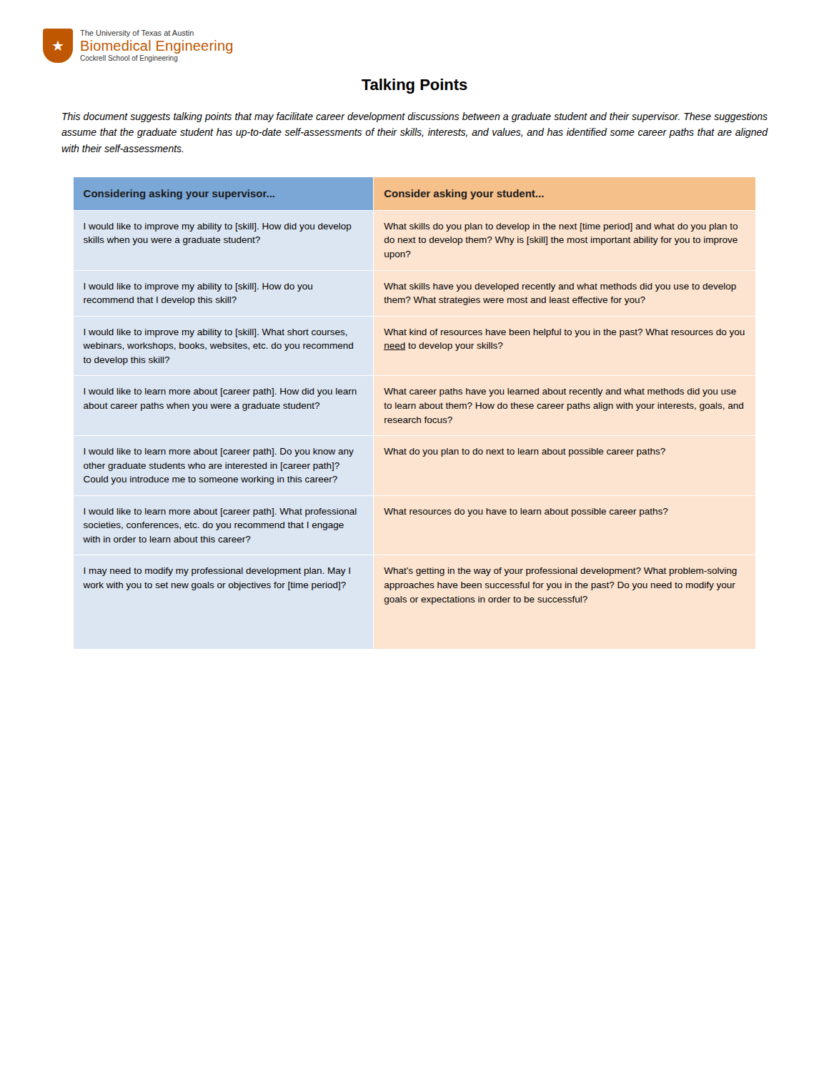The University of Texas at Austin
Biomedical Engineering
Cockrell School of Engineering
Talking Points
This document suggests talking points that may facilitate career development discussions between a graduate student and their supervisor. These suggestions assume that the graduate student has up-to-date self-assessments of their skills, interests, and values, and has identified some career paths that are aligned with their self-assessments.
| Considering asking your supervisor... | Consider asking your student... |
| --- | --- |
| I would like to improve my ability to [skill]. How did you develop skills when you were a graduate student? | What skills do you plan to develop in the next [time period] and what do you plan to do next to develop them? Why is [skill] the most important ability for you to improve upon? |
| I would like to improve my ability to [skill]. How do you recommend that I develop this skill? | What skills have you developed recently and what methods did you use to develop them? What strategies were most and least effective for you? |
| I would like to improve my ability to [skill]. What short courses, webinars, workshops, books, websites, etc. do you recommend to develop this skill? | What kind of resources have been helpful to you in the past? What resources do you need to develop your skills? |
| I would like to learn more about [career path]. How did you learn about career paths when you were a graduate student? | What career paths have you learned about recently and what methods did you use to learn about them? How do these career paths align with your interests, goals, and research focus? |
| I would like to learn more about [career path]. Do you know any other graduate students who are interested in [career path]? Could you introduce me to someone working in this career? | What do you plan to do next to learn about possible career paths? |
| I would like to learn more about [career path]. What professional societies, conferences, etc. do you recommend that I engage with in order to learn about this career? | What resources do you have to learn about possible career paths? |
| I may need to modify my professional development plan. May I work with you to set new goals or objectives for [time period]? | What's getting in the way of your professional development? What problem-solving approaches have been successful for you in the past? Do you need to modify your goals or expectations in order to be successful? |